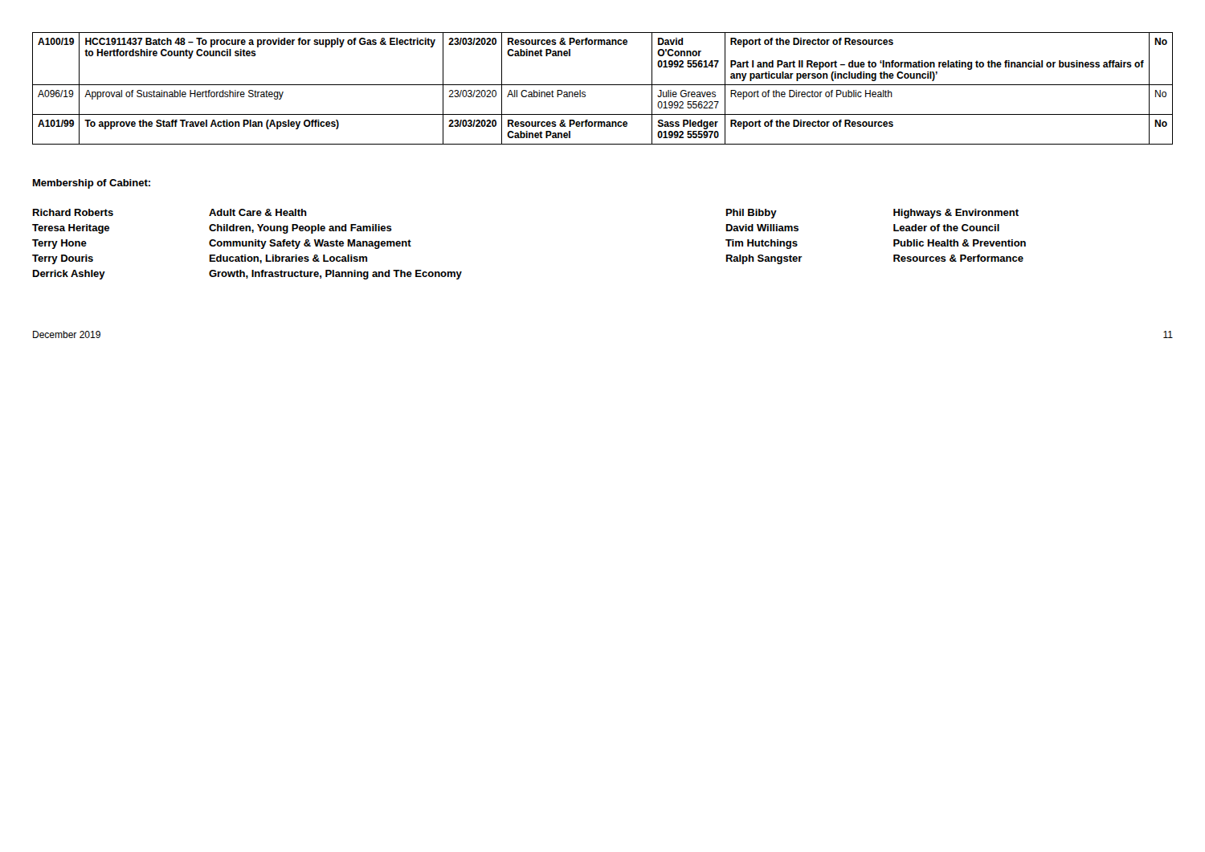| A100/19 | HCC1911437 Batch 48 – To procure a provider for supply of Gas & Electricity to Hertfordshire County Council sites | 23/03/2020 | Resources & Performance Cabinet Panel | David O'Connor 01992 556147 | Report of the Director of Resources Part I and Part II Report – due to ‘Information relating to the financial or business affairs of any particular person (including the Council)’ | No |
| A096/19 | Approval of Sustainable Hertfordshire Strategy | 23/03/2020 | All Cabinet Panels | Julie Greaves 01992 556227 | Report of the Director of Public Health | No |
| A101/99 | To approve the Staff Travel Action Plan (Apsley Offices) | 23/03/2020 | Resources & Performance Cabinet Panel | Sass Pledger 01992 555970 | Report of the Director of Resources | No |
Membership of Cabinet:
| Richard Roberts | Adult Care & Health | Phil Bibby | Highways & Environment |
| Teresa Heritage | Children, Young People and Families | David Williams | Leader of the Council |
| Terry Hone | Community Safety & Waste Management | Tim Hutchings | Public Health & Prevention |
| Terry Douris | Education, Libraries & Localism | Ralph Sangster | Resources & Performance |
| Derrick Ashley | Growth, Infrastructure, Planning and The Economy | | |
December 2019 11